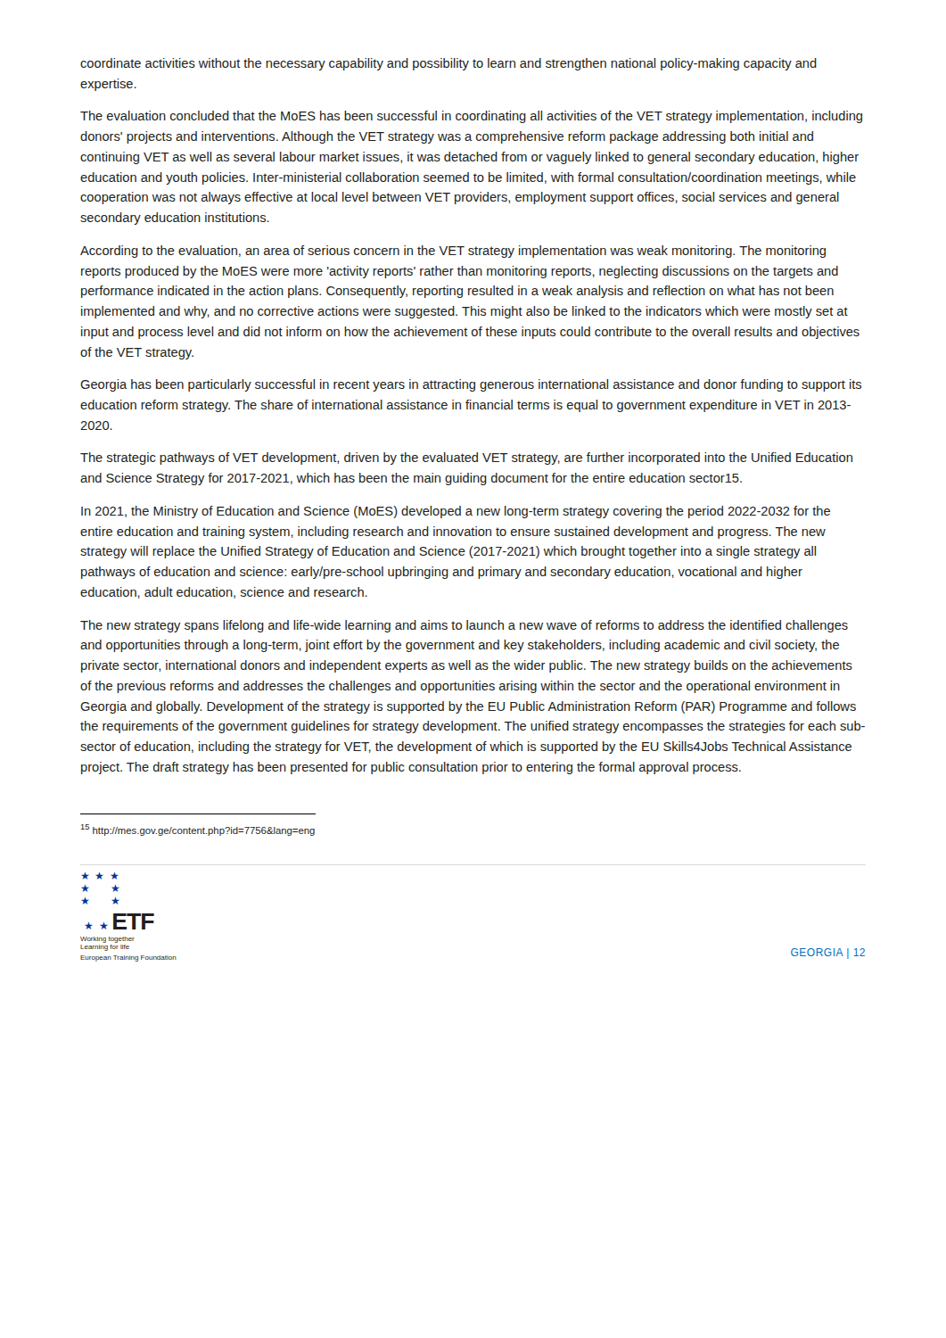coordinate activities without the necessary capability and possibility to learn and strengthen national policy-making capacity and expertise.
The evaluation concluded that the MoES has been successful in coordinating all activities of the VET strategy implementation, including donors' projects and interventions. Although the VET strategy was a comprehensive reform package addressing both initial and continuing VET as well as several labour market issues, it was detached from or vaguely linked to general secondary education, higher education and youth policies. Inter-ministerial collaboration seemed to be limited, with formal consultation/coordination meetings, while cooperation was not always effective at local level between VET providers, employment support offices, social services and general secondary education institutions.
According to the evaluation, an area of serious concern in the VET strategy implementation was weak monitoring. The monitoring reports produced by the MoES were more 'activity reports' rather than monitoring reports, neglecting discussions on the targets and performance indicated in the action plans. Consequently, reporting resulted in a weak analysis and reflection on what has not been implemented and why, and no corrective actions were suggested. This might also be linked to the indicators which were mostly set at input and process level and did not inform on how the achievement of these inputs could contribute to the overall results and objectives of the VET strategy.
Georgia has been particularly successful in recent years in attracting generous international assistance and donor funding to support its education reform strategy. The share of international assistance in financial terms is equal to government expenditure in VET in 2013-2020.
The strategic pathways of VET development, driven by the evaluated VET strategy, are further incorporated into the Unified Education and Science Strategy for 2017-2021, which has been the main guiding document for the entire education sector15.
In 2021, the Ministry of Education and Science (MoES) developed a new long-term strategy covering the period 2022-2032 for the entire education and training system, including research and innovation to ensure sustained development and progress. The new strategy will replace the Unified Strategy of Education and Science (2017-2021) which brought together into a single strategy all pathways of education and science: early/pre-school upbringing and primary and secondary education, vocational and higher education, adult education, science and research.
The new strategy spans lifelong and life-wide learning and aims to launch a new wave of reforms to address the identified challenges and opportunities through a long-term, joint effort by the government and key stakeholders, including academic and civil society, the private sector, international donors and independent experts as well as the wider public. The new strategy builds on the achievements of the previous reforms and addresses the challenges and opportunities arising within the sector and the operational environment in Georgia and globally. Development of the strategy is supported by the EU Public Administration Reform (PAR) Programme and follows the requirements of the government guidelines for strategy development. The unified strategy encompasses the strategies for each sub-sector of education, including the strategy for VET, the development of which is supported by the EU Skills4Jobs Technical Assistance project. The draft strategy has been presented for public consultation prior to entering the formal approval process.
15 http://mes.gov.ge/content.php?id=7756&lang=eng
★ ★ ★
★ ★
★ ★
★ ★ ETF Working together
Learning for life European Training Foundation
GEORGIA | 12